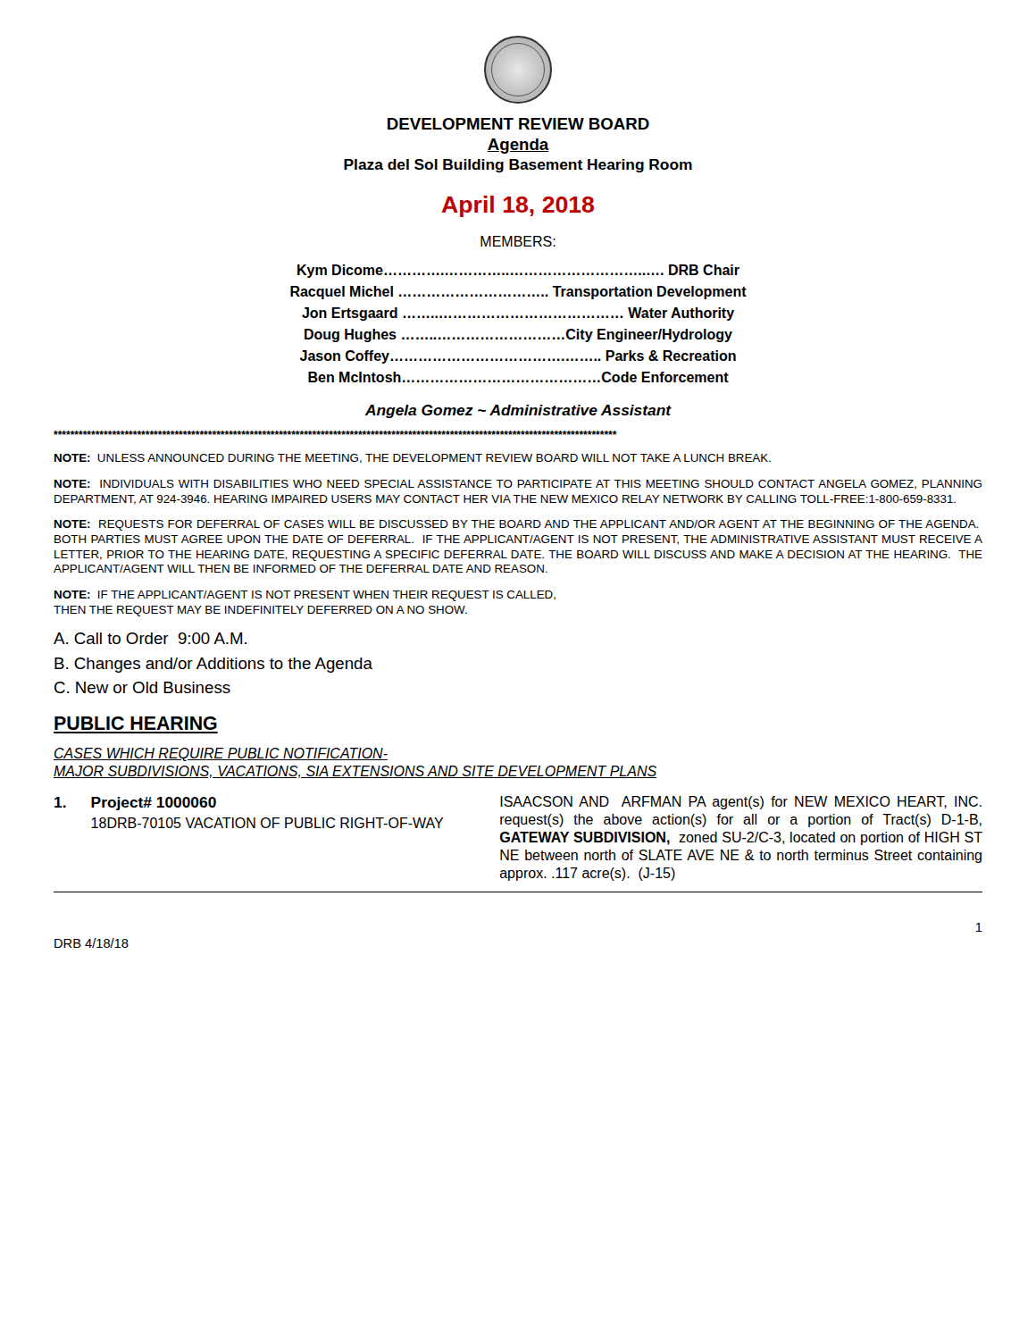DEVELOPMENT REVIEW BOARD
Agenda
Plaza del Sol Building Basement Hearing Room
April 18, 2018
MEMBERS:
Kym Dicome………….…………..………………………..…. DRB Chair
Racquel Michel ………………………….. Transportation Development
Jon Ertsgaard ……..………………………………… Water Authority
Doug Hughes ……..………………………City Engineer/Hydrology
Jason Coffey……………………………….…….. Parks & Recreation
Ben McIntosh……………………………………Code Enforcement
Angela Gomez ~ Administrative Assistant
***************************************************************************************************************************************
NOTE: UNLESS ANNOUNCED DURING THE MEETING, THE DEVELOPMENT REVIEW BOARD WILL NOT TAKE A LUNCH BREAK.
NOTE: INDIVIDUALS WITH DISABILITIES WHO NEED SPECIAL ASSISTANCE TO PARTICIPATE AT THIS MEETING SHOULD CONTACT ANGELA GOMEZ, PLANNING DEPARTMENT, AT 924-3946. HEARING IMPAIRED USERS MAY CONTACT HER VIA THE NEW MEXICO RELAY NETWORK BY CALLING TOLL-FREE:1-800-659-8331.
NOTE: REQUESTS FOR DEFERRAL OF CASES WILL BE DISCUSSED BY THE BOARD AND THE APPLICANT AND/OR AGENT AT THE BEGINNING OF THE AGENDA. BOTH PARTIES MUST AGREE UPON THE DATE OF DEFERRAL. IF THE APPLICANT/AGENT IS NOT PRESENT, THE ADMINISTRATIVE ASSISTANT MUST RECEIVE A LETTER, PRIOR TO THE HEARING DATE, REQUESTING A SPECIFIC DEFERRAL DATE. THE BOARD WILL DISCUSS AND MAKE A DECISION AT THE HEARING. THE APPLICANT/AGENT WILL THEN BE INFORMED OF THE DEFERRAL DATE AND REASON.
NOTE: IF THE APPLICANT/AGENT IS NOT PRESENT WHEN THEIR REQUEST IS CALLED,
THEN THE REQUEST MAY BE INDEFINITELY DEFERRED ON A NO SHOW.
A. Call to Order 9:00 A.M.
B. Changes and/or Additions to the Agenda
C. New or Old Business
PUBLIC HEARING
CASES WHICH REQUIRE PUBLIC NOTIFICATION-
MAJOR SUBDIVISIONS, VACATIONS, SIA EXTENSIONS AND SITE DEVELOPMENT PLANS
| 1. | Project# 1000060 18DRB-70105 VACATION OF PUBLIC RIGHT-OF-WAY | ISAACSON AND ARFMAN PA agent(s) for NEW MEXICO HEART, INC. request(s) the above action(s) for all or a portion of Tract(s) D-1-B, GATEWAY SUBDIVISION, zoned SU-2/C-3, located on portion of HIGH ST NE between north of SLATE AVE NE & to north terminus Street containing approx. .117 acre(s). (J-15) |
1
DRB 4/18/18